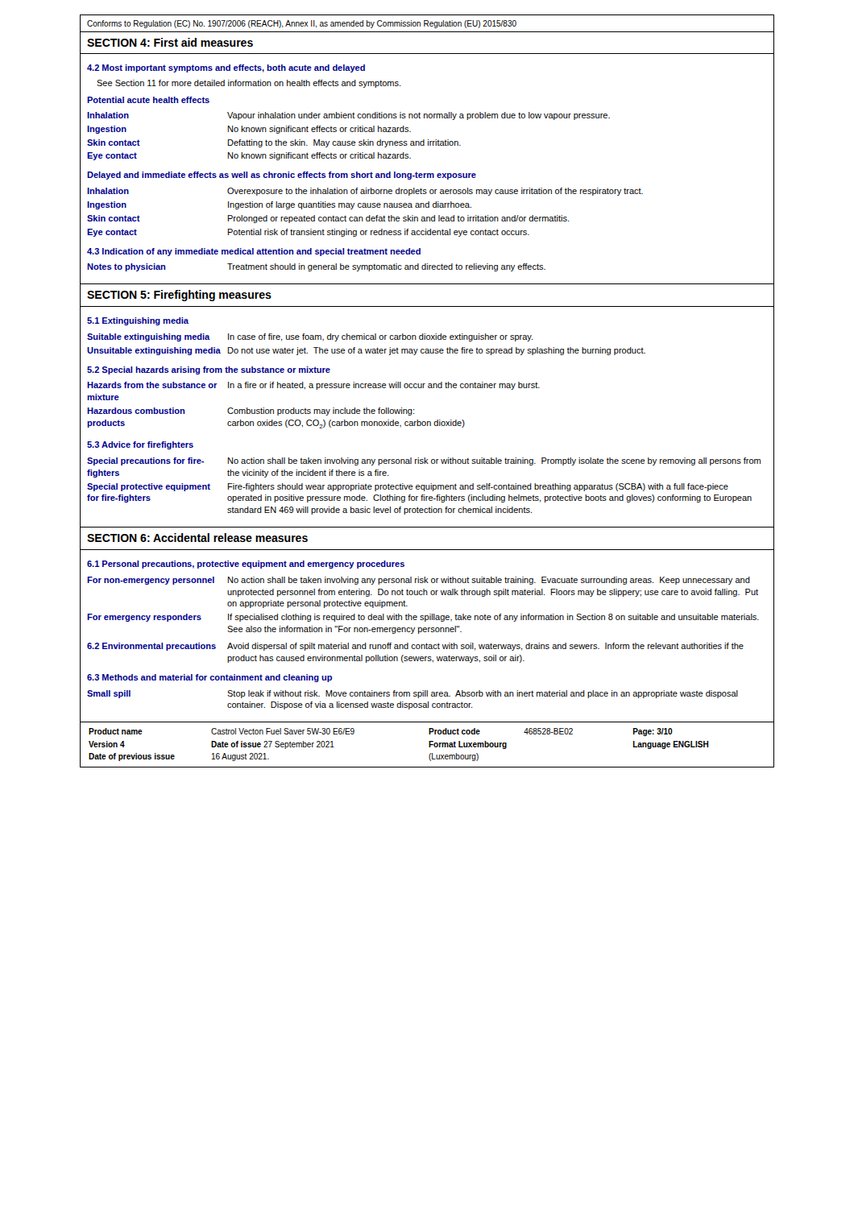Conforms to Regulation (EC) No. 1907/2006 (REACH), Annex II, as amended by Commission Regulation (EU) 2015/830
SECTION 4: First aid measures
4.2 Most important symptoms and effects, both acute and delayed
See Section 11 for more detailed information on health effects and symptoms.
Potential acute health effects
| Inhalation | Vapour inhalation under ambient conditions is not normally a problem due to low vapour pressure. |
| Ingestion | No known significant effects or critical hazards. |
| Skin contact | Defatting to the skin. May cause skin dryness and irritation. |
| Eye contact | No known significant effects or critical hazards. |
Delayed and immediate effects as well as chronic effects from short and long-term exposure
| Inhalation | Overexposure to the inhalation of airborne droplets or aerosols may cause irritation of the respiratory tract. |
| Ingestion | Ingestion of large quantities may cause nausea and diarrhoea. |
| Skin contact | Prolonged or repeated contact can defat the skin and lead to irritation and/or dermatitis. |
| Eye contact | Potential risk of transient stinging or redness if accidental eye contact occurs. |
4.3 Indication of any immediate medical attention and special treatment needed
| Notes to physician | Treatment should in general be symptomatic and directed to relieving any effects. |
SECTION 5: Firefighting measures
5.1 Extinguishing media
| Suitable extinguishing media | In case of fire, use foam, dry chemical or carbon dioxide extinguisher or spray. |
| Unsuitable extinguishing media | Do not use water jet. The use of a water jet may cause the fire to spread by splashing the burning product. |
5.2 Special hazards arising from the substance or mixture
| Hazards from the substance or mixture | In a fire or if heated, a pressure increase will occur and the container may burst. |
| Hazardous combustion products | Combustion products may include the following: carbon oxides (CO, CO 2 ) (carbon monoxide, carbon dioxide) |
5.3 Advice for firefighters
| Special precautions for fire-fighters | No action shall be taken involving any personal risk or without suitable training. Promptly isolate the scene by removing all persons from the vicinity of the incident if there is a fire. |
| Special protective equipment for fire-fighters | Fire-fighters should wear appropriate protective equipment and self-contained breathing apparatus (SCBA) with a full face-piece operated in positive pressure mode. Clothing for fire-fighters (including helmets, protective boots and gloves) conforming to European standard EN 469 will provide a basic level of protection for chemical incidents. |
SECTION 6: Accidental release measures
6.1 Personal precautions, protective equipment and emergency procedures
| For non-emergency personnel | No action shall be taken involving any personal risk or without suitable training. Evacuate surrounding areas. Keep unnecessary and unprotected personnel from entering. Do not touch or walk through spilt material. Floors may be slippery; use care to avoid falling. Put on appropriate personal protective equipment. |
| For emergency responders | If specialised clothing is required to deal with the spillage, take note of any information in Section 8 on suitable and unsuitable materials. See also the information in "For non-emergency personnel". |
| 6.2 Environmental precautions | Avoid dispersal of spilt material and runoff and contact with soil, waterways, drains and sewers. Inform the relevant authorities if the product has caused environmental pollution (sewers, waterways, soil or air). |
6.3 Methods and material for containment and cleaning up
| Small spill | Stop leak if without risk. Move containers from spill area. Absorb with an inert material and place in an appropriate waste disposal container. Dispose of via a licensed waste disposal contractor. |
| Product name | Castrol Vecton Fuel Saver 5W-30 E6/E9 | Product code | 468528-BE02 | Page: 3/10 |
| Version 4 | Date of issue 27 September 2021 | Format Luxembourg | | Language ENGLISH |
| Date of previous issue | 16 August 2021. | (Luxembourg) | | |